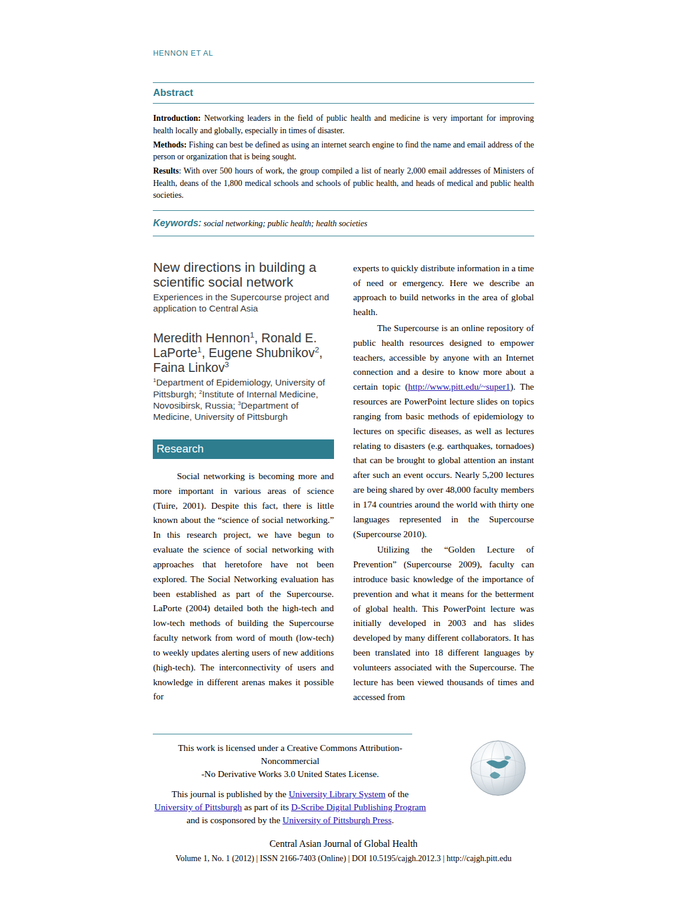HENNON ET AL
Abstract
Introduction: Networking leaders in the field of public health and medicine is very important for improving health locally and globally, especially in times of disaster.
Methods: Fishing can best be defined as using an internet search engine to find the name and email address of the person or organization that is being sought.
Results: With over 500 hours of work, the group compiled a list of nearly 2,000 email addresses of Ministers of Health, deans of the 1,800 medical schools and schools of public health, and heads of medical and public health societies.
Keywords: social networking; public health; health societies
New directions in building a scientific social network
Experiences in the Supercourse project and application to Central Asia
Meredith Hennon1, Ronald E. LaPorte1, Eugene Shubnikov2, Faina Linkov3
1Department of Epidemiology, University of Pittsburgh; 2Institute of Internal Medicine, Novosibirsk, Russia; 3Department of Medicine, University of Pittsburgh
Research
Social networking is becoming more and more important in various areas of science (Tuire, 2001). Despite this fact, there is little known about the “science of social networking.” In this research project, we have begun to evaluate the science of social networking with approaches that heretofore have not been explored. The Social Networking evaluation has been established as part of the Supercourse. LaPorte (2004) detailed both the high-tech and low-tech methods of building the Supercourse faculty network from word of mouth (low-tech) to weekly updates alerting users of new additions (high-tech). The interconnectivity of users and knowledge in different arenas makes it possible for
experts to quickly distribute information in a time of need or emergency. Here we describe an approach to build networks in the area of global health.
The Supercourse is an online repository of public health resources designed to empower teachers, accessible by anyone with an Internet connection and a desire to know more about a certain topic (http://www.pitt.edu/~super1). The resources are PowerPoint lecture slides on topics ranging from basic methods of epidemiology to lectures on specific diseases, as well as lectures relating to disasters (e.g. earthquakes, tornadoes) that can be brought to global attention an instant after such an event occurs. Nearly 5,200 lectures are being shared by over 48,000 faculty members in 174 countries around the world with thirty one languages represented in the Supercourse (Supercourse 2010).
Utilizing the “Golden Lecture of Prevention” (Supercourse 2009), faculty can introduce basic knowledge of the importance of prevention and what it means for the betterment of global health. This PowerPoint lecture was initially developed in 2003 and has slides developed by many different collaborators. It has been translated into 18 different languages by volunteers associated with the Supercourse. The lecture has been viewed thousands of times and accessed from
This work is licensed under a Creative Commons Attribution-Noncommercial
-No Derivative Works 3.0 United States License.
This journal is published by the University Library System of the University of Pittsburgh as part of its D-Scribe Digital Publishing Program and is cosponsored by the University of Pittsburgh Press.
Central Asian Journal of Global Health
Volume 1, No. 1 (2012) | ISSN 2166-7403 (Online) | DOI 10.5195/cajgh.2012.3 | http://cajgh.pitt.edu